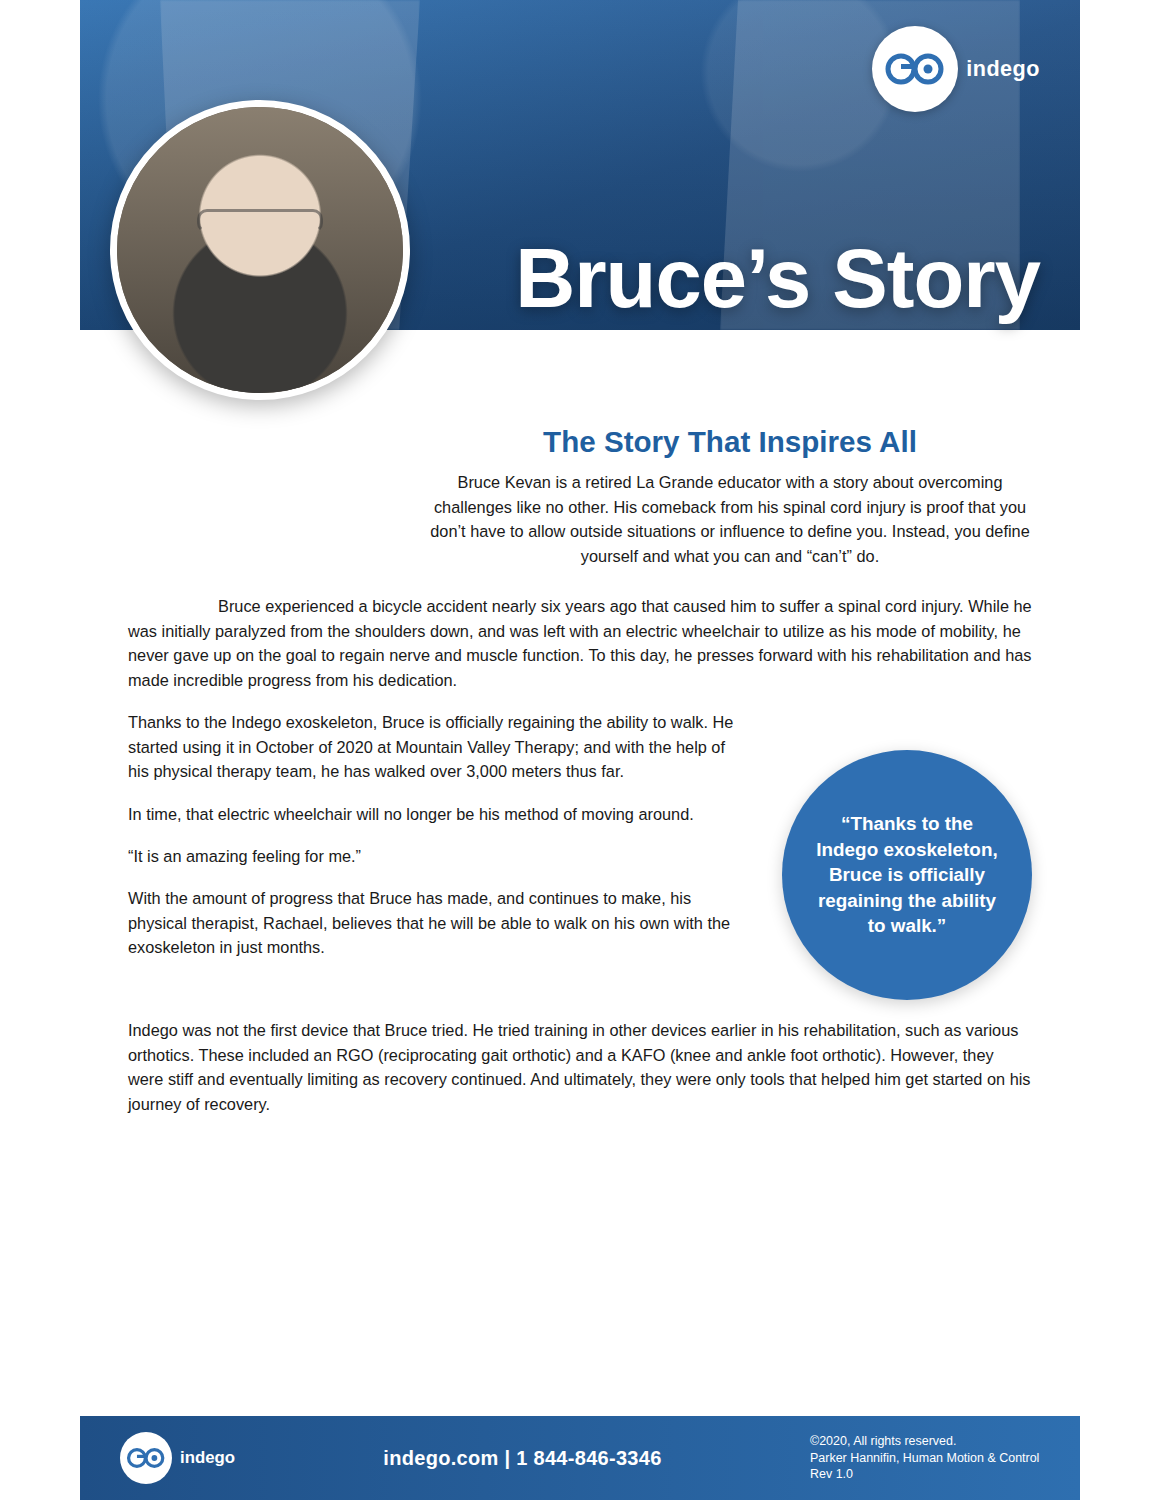indego
Bruce’s Story
The Story That Inspires All
Bruce Kevan is a retired La Grande educator with a story about overcoming challenges like no other. His comeback from his spinal cord injury is proof that you don’t have to allow outside situations or influence to define you. Instead, you define yourself and what you can and “can’t” do.
Bruce experienced a bicycle accident nearly six years ago that caused him to suffer a spinal cord injury. While he was initially paralyzed from the shoulders down, and was left with an electric wheelchair to utilize as his mode of mobility, he never gave up on the goal to regain nerve and muscle function. To this day, he presses forward with his rehabilitation and has made incredible progress from his dedication.
Thanks to the Indego exoskeleton, Bruce is officially regaining the ability to walk. He started using it in October of 2020 at Mountain Valley Therapy; and with the help of his physical therapy team, he has walked over 3,000 meters thus far.
In time, that electric wheelchair will no longer be his method of moving around.
“It is an amazing feeling for me.”
With the amount of progress that Bruce has made, and continues to make, his physical therapist, Rachael, believes that he will be able to walk on his own with the exoskeleton in just months.
“Thanks to the Indego exoskeleton, Bruce is officially regaining the ability to walk.”
Indego was not the first device that Bruce tried. He tried training in other devices earlier in his rehabilitation, such as various orthotics. These included an RGO (reciprocating gait orthotic) and a KAFO (knee and ankle foot orthotic). However, they were stiff and eventually limiting as recovery continued. And ultimately, they were only tools that helped him get started on his journey of recovery.
indego
indego.com | 1 844-846-3346
©2020, All rights reserved.
Parker Hannifin, Human Motion & Control
Rev 1.0